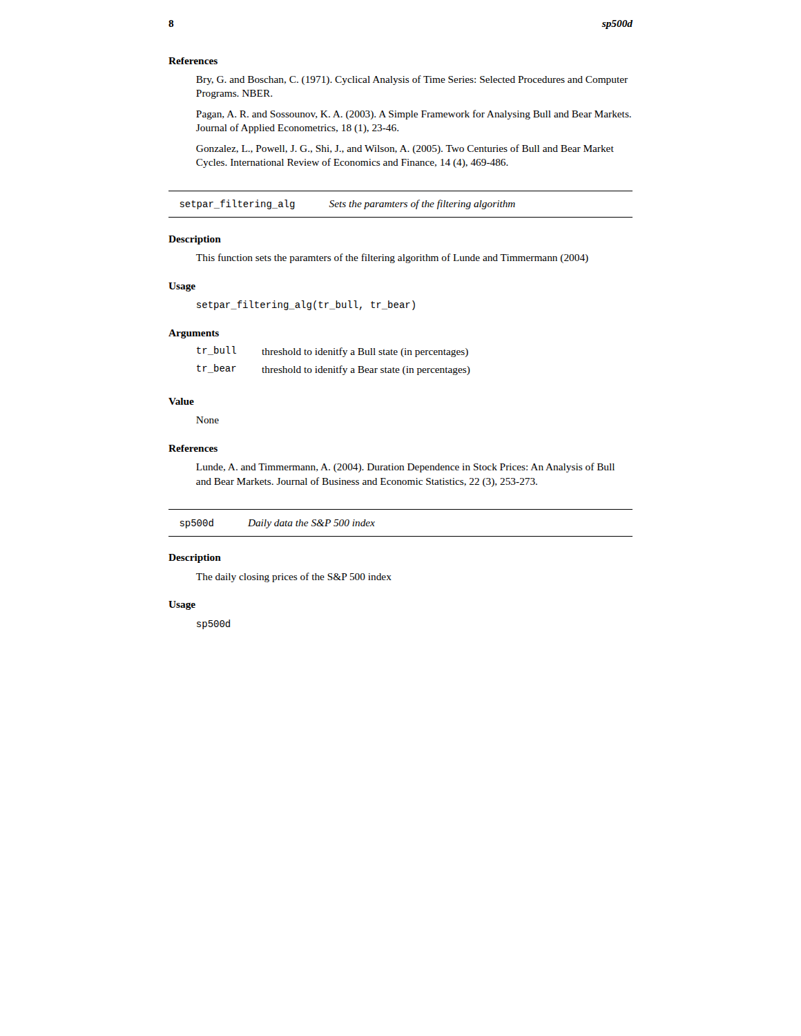8 sp500d
References
Bry, G. and Boschan, C. (1971). Cyclical Analysis of Time Series: Selected Procedures and Computer Programs. NBER.
Pagan, A. R. and Sossounov, K. A. (2003). A Simple Framework for Analysing Bull and Bear Markets. Journal of Applied Econometrics, 18 (1), 23-46.
Gonzalez, L., Powell, J. G., Shi, J., and Wilson, A. (2005). Two Centuries of Bull and Bear Market Cycles. International Review of Economics and Finance, 14 (4), 469-486.
setpar_filtering_alg Sets the paramters of the filtering algorithm
Description
This function sets the paramters of the filtering algorithm of Lunde and Timmermann (2004)
Usage
setpar_filtering_alg(tr_bull, tr_bear)
Arguments
| tr_bull | threshold to idenitfy a Bull state (in percentages) |
| tr_bear | threshold to idenitfy a Bear state (in percentages) |
Value
None
References
Lunde, A. and Timmermann, A. (2004). Duration Dependence in Stock Prices: An Analysis of Bull and Bear Markets. Journal of Business and Economic Statistics, 22 (3), 253-273.
sp500d Daily data the S&P 500 index
Description
The daily closing prices of the S&P 500 index
Usage
sp500d